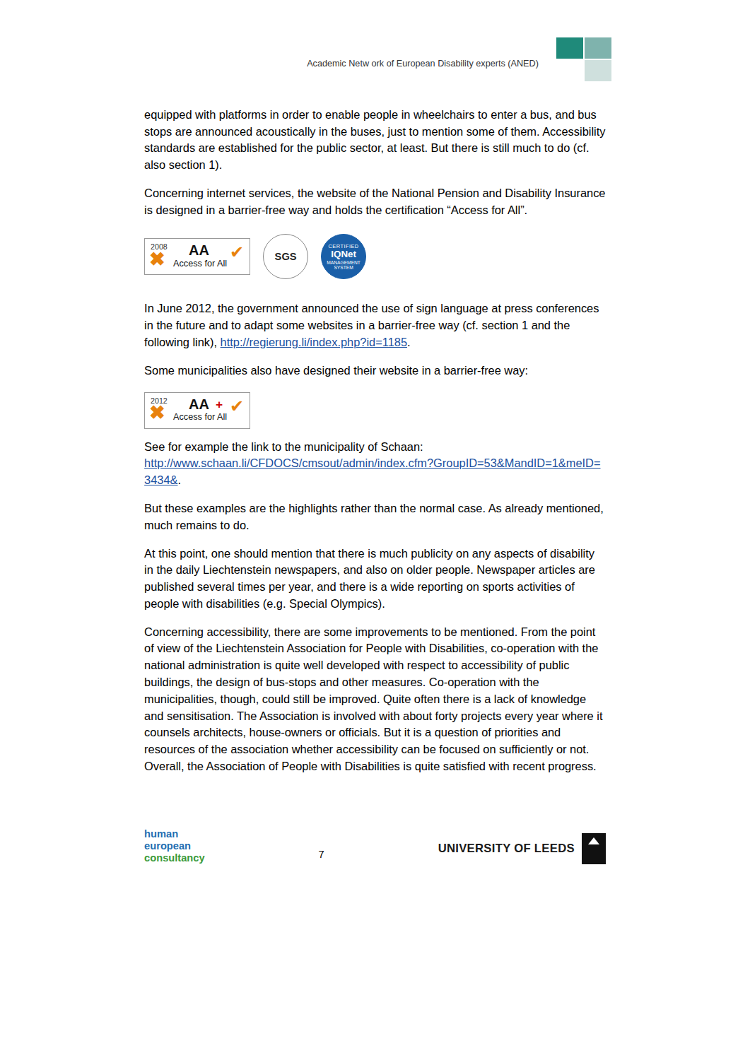Academic Netw ork of European Disability experts (ANED)
equipped with platforms in order to enable people in wheelchairs to enter a bus, and bus stops are announced acoustically in the buses, just to mention some of them. Accessibility standards are established for the public sector, at least. But there is still much to do (cf. also section 1).
Concerning internet services, the website of the National Pension and Disability Insurance is designed in a barrier-free way and holds the certification “Access for All”.
2008 ✖ AA Access for All ✔
SGS
CERTIFIED
IQNet
MANAGEMENT SYSTEM
In June 2012, the government announced the use of sign language at press conferences in the future and to adapt some websites in a barrier-free way (cf. section 1 and the following link), http://regierung.li/index.php?id=1185.
Some municipalities also have designed their website in a barrier-free way:
2012 ✖ AA + Access for All ✔
See for example the link to the municipality of Schaan:
http://www.schaan.li/CFDOCS/cmsout/admin/index.cfm?GroupID=53&MandID=1&meID=3434&.
But these examples are the highlights rather than the normal case. As already mentioned, much remains to do.
At this point, one should mention that there is much publicity on any aspects of disability in the daily Liechtenstein newspapers, and also on older people. Newspaper articles are published several times per year, and there is a wide reporting on sports activities of people with disabilities (e.g. Special Olympics).
Concerning accessibility, there are some improvements to be mentioned. From the point of view of the Liechtenstein Association for People with Disabilities, co-operation with the national administration is quite well developed with respect to accessibility of public buildings, the design of bus-stops and other measures. Co-operation with the municipalities, though, could still be improved. Quite often there is a lack of knowledge and sensitisation. The Association is involved with about forty projects every year where it counsels architects, house-owners or officials. But it is a question of priorities and resources of the association whether accessibility can be focused on sufficiently or not. Overall, the Association of People with Disabilities is quite satisfied with recent progress.
human european consultancy
7
UNIVERSITY OF LEEDS